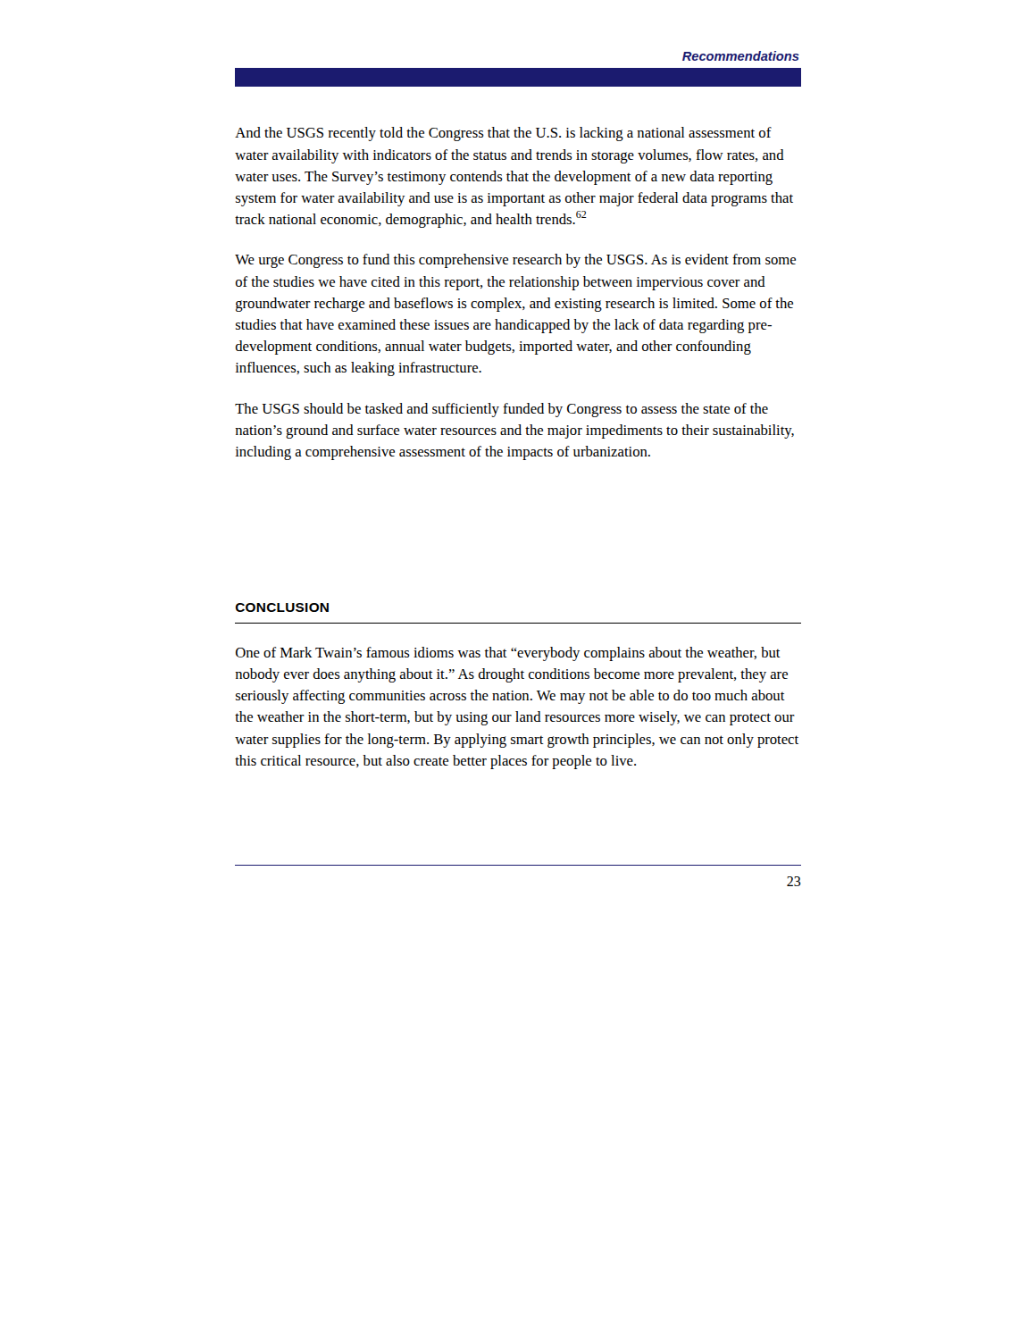Recommendations
And the USGS recently told the Congress that the U.S. is lacking a national assessment of water availability with indicators of the status and trends in storage volumes, flow rates, and water uses. The Survey’s testimony contends that the development of a new data reporting system for water availability and use is as important as other major federal data programs that track national economic, demographic, and health trends.62
We urge Congress to fund this comprehensive research by the USGS. As is evident from some of the studies we have cited in this report, the relationship between impervious cover and groundwater recharge and baseflows is complex, and existing research is limited. Some of the studies that have examined these issues are handicapped by the lack of data regarding pre-development conditions, annual water budgets, imported water, and other confounding influences, such as leaking infrastructure.
The USGS should be tasked and sufficiently funded by Congress to assess the state of the nation’s ground and surface water resources and the major impediments to their sustainability, including a comprehensive assessment of the impacts of urbanization.
CONCLUSION
One of Mark Twain’s famous idioms was that “everybody complains about the weather, but nobody ever does anything about it.” As drought conditions become more prevalent, they are seriously affecting communities across the nation. We may not be able to do too much about the weather in the short-term, but by using our land resources more wisely, we can protect our water supplies for the long-term. By applying smart growth principles, we can not only protect this critical resource, but also create better places for people to live.
23